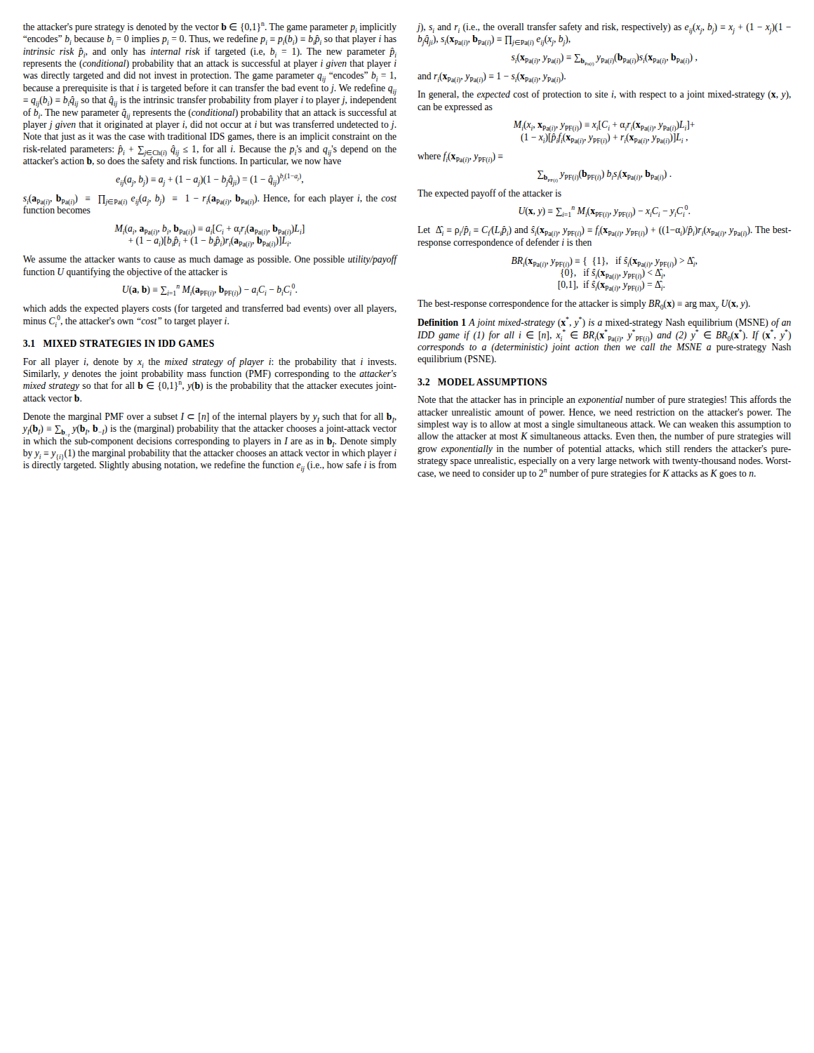the attacker's pure strategy is denoted by the vector b ∈ {0,1}n. The game parameter pi implicitly “encodes” bi because bi = 0 implies pi = 0. Thus, we redefine pi ≡ pi(bi) ≡ bi p̂i so that player i has intrinsic risk p̂i, and only has internal risk if targeted (i.e, bi = 1). The new parameter p̂i represents the (conditional) probability that an attack is successful at player i given that player i was directly targeted and did not invest in protection. The game parameter qij “encodes” bi = 1, because a prerequisite is that i is targeted before it can transfer the bad event to j. We redefine qij ≡ qij(bi) ≡ bi q̂ij so that q̂ij is the intrinsic transfer probability from player i to player j, independent of bi. The new parameter q̂ij represents the (conditional) probability that an attack is successful at player j given that it originated at player i, did not occur at i but was transferred undetected to j. Note that just as it was the case with traditional IDS games, there is an implicit constraint on the risk-related parameters: p̂i + ∑j∈Ch(i) q̂ij ≤ 1, for all i. Because the pi's and qij's depend on the attacker's action b, so does the safety and risk functions. In particular, we now have
eij(aj, bj) ≡ aj + (1 − aj)(1 − bj q̂ji) = (1 − q̂ij)bj(1−aj),
si(aPa(i), bPa(i)) ≡ ∏j∈Pa(i) eij(aj, bj) ≡ 1 − ri(aPa(i), bPa(i)). Hence, for each player i, the cost function becomes
Mi(ai, aPa(i), bi, bPa(i)) ≡ ai[Ci + αiri(aPa(i), bPa(i))Li]
+ (1 − ai)[bi p̂i + (1 − bi p̂i)ri(aPa(i), bPa(i))]Li.
We assume the attacker wants to cause as much damage as possible. One possible utility/payoff function U quantifying the objective of the attacker is
U(a, b) ≡ ∑i=1n Mi(aPF(i), bPF(i)) − ai Ci − bi Ci0.
which adds the expected players costs (for targeted and transferred bad events) over all players, minus Ci0, the attacker's own “cost” to target player i.
3.1 MIXED STRATEGIES IN IDD GAMES
For all player i, denote by xi the mixed strategy of player i: the probability that i invests. Similarly, y denotes the joint probability mass function (PMF) corresponding to the attacker's mixed strategy so that for all b ∈ {0,1}n, y(b) is the probability that the attacker executes joint-attack vector b.
Denote the marginal PMF over a subset I ⊂ [n] of the internal players by yI such that for all bI, yI(bI) ≡ ∑b−I y(bI, b−I) is the (marginal) probability that the attacker chooses a joint-attack vector in which the sub-component decisions corresponding to players in I are as in bI. Denote simply by yi ≡ y{i}(1) the marginal probability that the attacker chooses an attack vector in which player i is directly targeted. Slightly abusing notation, we redefine the function eij (i.e., how safe i is from j), si and ri (i.e., the overall transfer safety and risk, respectively) as eij(xj, bj) ≡ xj + (1 − xj)(1 − bj q̂ji), si(xPa(i), bPa(i)) ≡ ∏j∈Pa(i) eij(xj, bj),
si(xPa(i), yPa(i)) ≡ ∑bPa(i) yPa(i)(bPa(i))si(xPa(i), bPa(i)) ,
and ri(xPa(i), yPa(i)) ≡ 1 − si(xPa(i), yPa(i)).
In general, the expected cost of protection to site i, with respect to a joint mixed-strategy (x, y), can be expressed as
Mi(xi, xPa(i), yPF(i)) ≡ xi[Ci + αiri(xPa(i), yPa(i))Li]+
(1 − xi)[p̂i fi(xPa(i), yPF(i)) + ri(xPa(i), yPa(i))]Li ,
where fi(xPa(i), yPF(i)) ≡
∑bPF(i) yPF(i)(bPF(i)) bi si(xPa(i), bPa(i)) .
The expected payoff of the attacker is
U(x, y) ≡ ∑i=1n Mi(xPF(i), yPF(i)) − xi Ci − yi Ci0.
Let Δ̂i ≡ ρi/p̂i ≡ Ci⁄(Li p̂i) and ŝi(xPa(i), yPF(i)) ≡ fi(xPa(i), yPF(i)) + ((1−αi)/p̂i)ri(xPa(i), yPa(i)). The best-response correspondence of defender i is then
BRi(xPa(i), yPF(i)) ≡ { {1}, if ŝi(xPa(i), yPF(i)) > Δ̂i,
{0}, if ŝi(xPa(i), yPF(i)) < Δ̂i,
[0,1], if ŝi(xPa(i), yPF(i)) = Δ̂i.
The best-response correspondence for the attacker is simply BR0(x) ≡ arg maxy U(x, y).
Definition 1 A joint mixed-strategy (x*, y*) is a mixed-strategy Nash equilibrium (MSNE) of an IDD game if (1) for all i ∈ [n], xi* ∈ BRi(x*Pa(i), y*PF(i)) and (2) y* ∈ BR0(x*). If (x*, y*) corresponds to a (deterministic) joint action then we call the MSNE a pure-strategy Nash equilibrium (PSNE).
3.2 MODEL ASSUMPTIONS
Note that the attacker has in principle an exponential number of pure strategies! This affords the attacker unrealistic amount of power. Hence, we need restriction on the attacker's power. The simplest way is to allow at most a single simultaneous attack. We can weaken this assumption to allow the attacker at most K simultaneous attacks. Even then, the number of pure strategies will grow exponentially in the number of potential attacks, which still renders the attacker's pure-strategy space unrealistic, especially on a very large network with twenty-thousand nodes. Worst-case, we need to consider up to 2n number of pure strategies for K attacks as K goes to n.